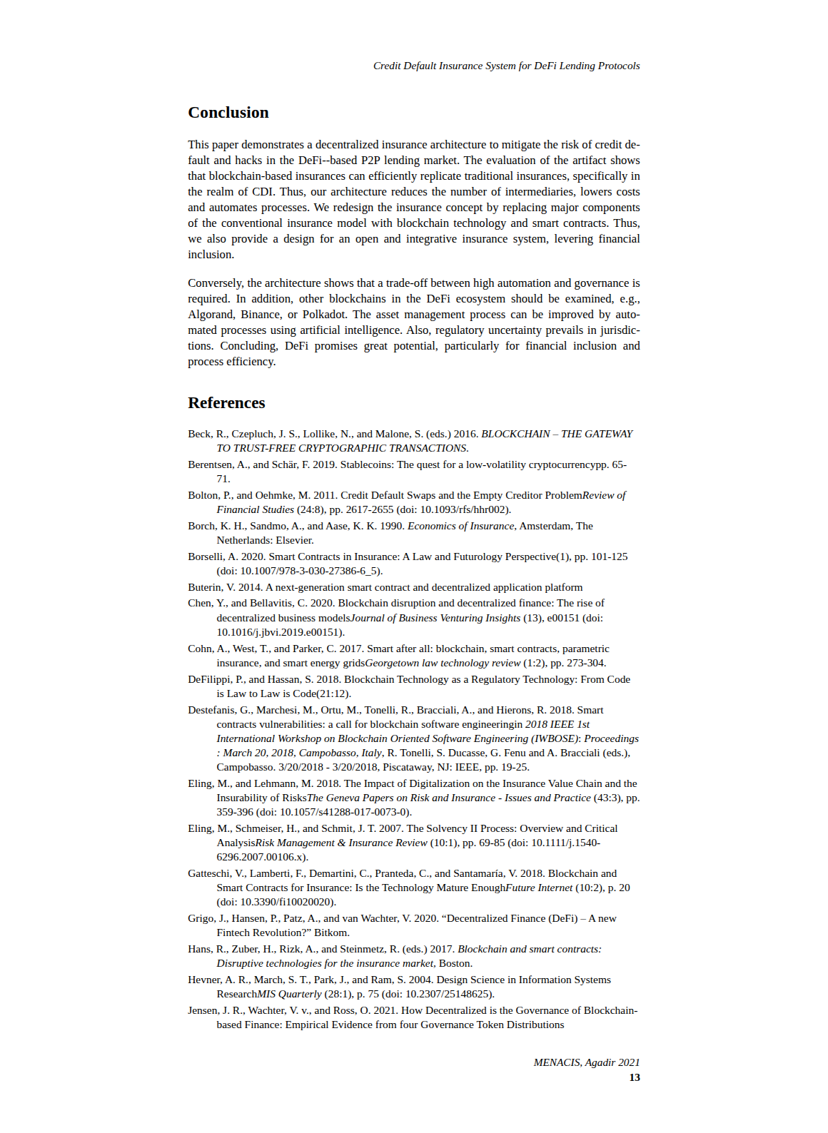Credit Default Insurance System for DeFi Lending Protocols
Conclusion
This paper demonstrates a decentralized insurance architecture to mitigate the risk of credit default and hacks in the DeFi--based P2P lending market. The evaluation of the artifact shows that blockchain-based insurances can efficiently replicate traditional insurances, specifically in the realm of CDI. Thus, our architecture reduces the number of intermediaries, lowers costs and automates processes. We redesign the insurance concept by replacing major components of the conventional insurance model with blockchain technology and smart contracts. Thus, we also provide a design for an open and integrative insurance system, levering financial inclusion.
Conversely, the architecture shows that a trade-off between high automation and governance is required. In addition, other blockchains in the DeFi ecosystem should be examined, e.g., Algorand, Binance, or Polkadot. The asset management process can be improved by automated processes using artificial intelligence. Also, regulatory uncertainty prevails in jurisdictions. Concluding, DeFi promises great potential, particularly for financial inclusion and process efficiency.
References
Beck, R., Czepluch, J. S., Lollike, N., and Malone, S. (eds.) 2016. BLOCKCHAIN – THE GATEWAY TO TRUST-FREE CRYPTOGRAPHIC TRANSACTIONS.
Berentsen, A., and Schär, F. 2019. Stablecoins: The quest for a low-volatility cryptocurrencypp. 65-71.
Bolton, P., and Oehmke, M. 2011. Credit Default Swaps and the Empty Creditor ProblemReview of Financial Studies (24:8), pp. 2617-2655 (doi: 10.1093/rfs/hhr002).
Borch, K. H., Sandmo, A., and Aase, K. K. 1990. Economics of Insurance, Amsterdam, The Netherlands: Elsevier.
Borselli, A. 2020. Smart Contracts in Insurance: A Law and Futurology Perspective(1), pp. 101-125 (doi: 10.1007/978-3-030-27386-6_5).
Buterin, V. 2014. A next-generation smart contract and decentralized application platform
Chen, Y., and Bellavitis, C. 2020. Blockchain disruption and decentralized finance: The rise of decentralized business modelsJournal of Business Venturing Insights (13), e00151 (doi: 10.1016/j.jbvi.2019.e00151).
Cohn, A., West, T., and Parker, C. 2017. Smart after all: blockchain, smart contracts, parametric insurance, and smart energy gridsGeorgetown law technology review (1:2), pp. 273-304.
DeFilippi, P., and Hassan, S. 2018. Blockchain Technology as a Regulatory Technology: From Code is Law to Law is Code(21:12).
Destefanis, G., Marchesi, M., Ortu, M., Tonelli, R., Bracciali, A., and Hierons, R. 2018. Smart contracts vulnerabilities: a call for blockchain software engineeringin 2018 IEEE 1st International Workshop on Blockchain Oriented Software Engineering (IWBOSE): Proceedings : March 20, 2018, Campobasso, Italy, R. Tonelli, S. Ducasse, G. Fenu and A. Bracciali (eds.), Campobasso. 3/20/2018 - 3/20/2018, Piscataway, NJ: IEEE, pp. 19-25.
Eling, M., and Lehmann, M. 2018. The Impact of Digitalization on the Insurance Value Chain and the Insurability of RisksThe Geneva Papers on Risk and Insurance - Issues and Practice (43:3), pp. 359-396 (doi: 10.1057/s41288-017-0073-0).
Eling, M., Schmeiser, H., and Schmit, J. T. 2007. The Solvency II Process: Overview and Critical AnalysisRisk Management & Insurance Review (10:1), pp. 69-85 (doi: 10.1111/j.1540-6296.2007.00106.x).
Gatteschi, V., Lamberti, F., Demartini, C., Pranteda, C., and Santamaría, V. 2018. Blockchain and Smart Contracts for Insurance: Is the Technology Mature EnoughFuture Internet (10:2), p. 20 (doi: 10.3390/fi10020020).
Grigo, J., Hansen, P., Patz, A., and van Wachter, V. 2020. “Decentralized Finance (DeFi) – A new Fintech Revolution?” Bitkom.
Hans, R., Zuber, H., Rizk, A., and Steinmetz, R. (eds.) 2017. Blockchain and smart contracts: Disruptive technologies for the insurance market, Boston.
Hevner, A. R., March, S. T., Park, J., and Ram, S. 2004. Design Science in Information Systems ResearchMIS Quarterly (28:1), p. 75 (doi: 10.2307/25148625).
Jensen, J. R., Wachter, V. v., and Ross, O. 2021. How Decentralized is the Governance of Blockchain-based Finance: Empirical Evidence from four Governance Token Distributions
MENACIS, Agadir 2021 13